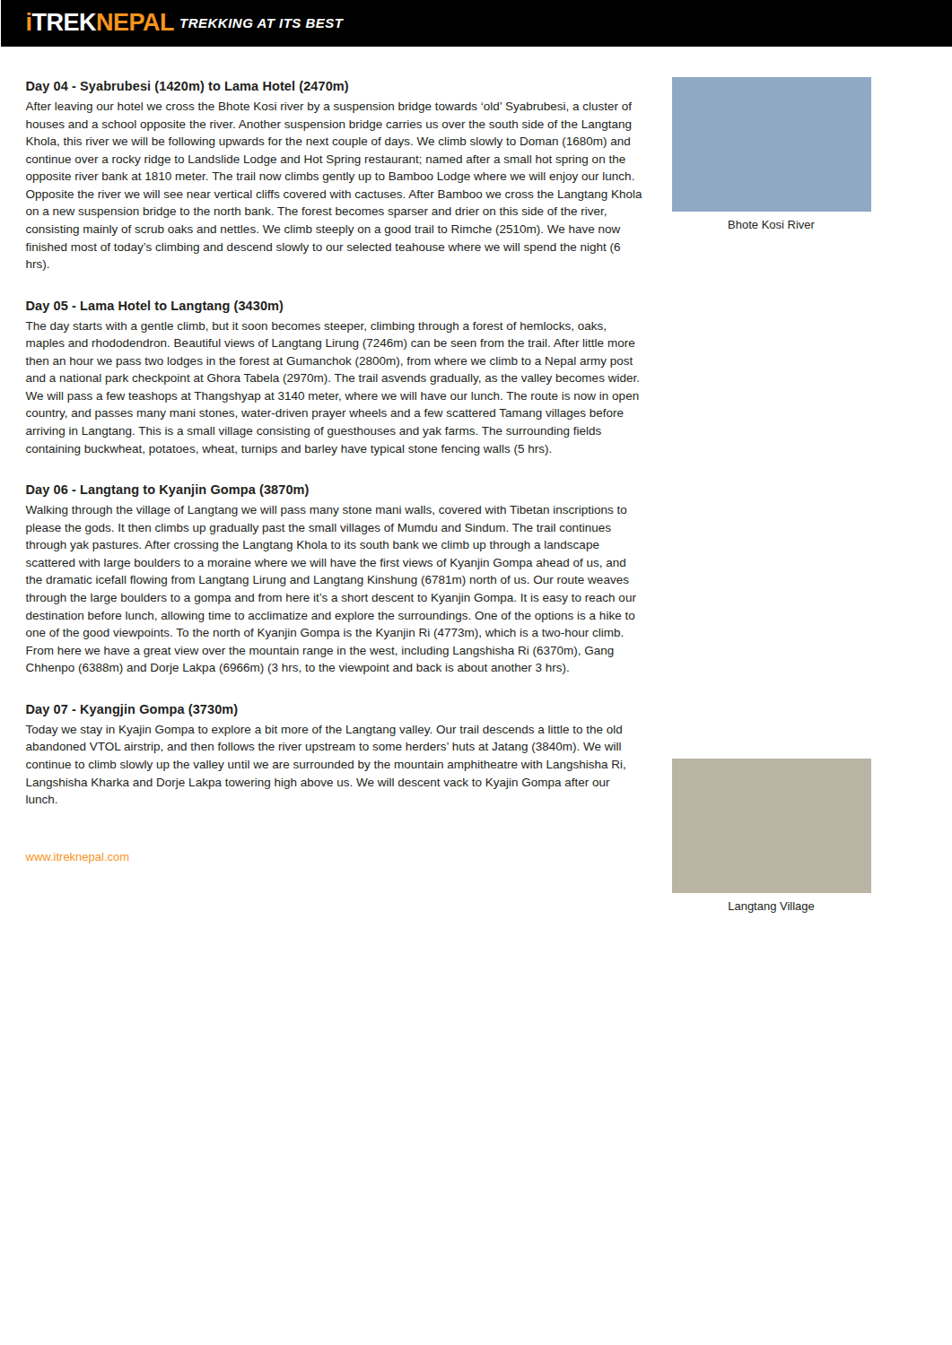iTREK NEPAL
TREKKING AT ITS BEST
Day 04 - Syabrubesi (1420m) to Lama Hotel (2470m)
After leaving our hotel we cross the Bhote Kosi river by a suspension bridge towards ‘old’ Syabrubesi, a cluster of houses and a school opposite the river. Another suspension bridge carries us over the south side of the Langtang Khola, this river we will be following upwards for the next couple of days. We climb slowly to Doman (1680m) and continue over a rocky ridge to Landslide Lodge and Hot Spring restaurant; named after a small hot spring on the opposite river bank at 1810 meter. The trail now climbs gently up to Bamboo Lodge where we will enjoy our lunch. Opposite the river we will see near vertical cliffs covered with cactuses. After Bamboo we cross the Langtang Khola on a new suspension bridge to the north bank. The forest becomes sparser and drier on this side of the river, consisting mainly of scrub oaks and nettles. We climb steeply on a good trail to Rimche (2510m). We have now finished most of today’s climbing and descend slowly to our selected teahouse where we will spend the night (6 hrs).
Day 05 - Lama Hotel to Langtang (3430m)
The day starts with a gentle climb, but it soon becomes steeper, climbing through a forest of hemlocks, oaks, maples and rhododendron. Beautiful views of Langtang Lirung (7246m) can be seen from the trail. After little more then an hour we pass two lodges in the forest at Gumanchok (2800m), from where we climb to a Nepal army post and a national park checkpoint at Ghora Tabela (2970m). The trail asvends gradually, as the valley becomes wider. We will pass a few teashops at Thangshyap at 3140 meter, where we will have our lunch. The route is now in open country, and passes many mani stones, water-driven prayer wheels and a few scattered Tamang villages before arriving in Langtang. This is a small village consisting of guesthouses and yak farms. The surrounding fields containing buckwheat, potatoes, wheat, turnips and barley have typical stone fencing walls (5 hrs).
Day 06 - Langtang to Kyanjin Gompa (3870m)
Walking through the village of Langtang we will pass many stone mani walls, covered with Tibetan inscriptions to please the gods. It then climbs up gradually past the small villages of Mumdu and Sindum. The trail continues through yak pastures. After crossing the Langtang Khola to its south bank we climb up through a landscape scattered with large boulders to a moraine where we will have the first views of Kyanjin Gompa ahead of us, and the dramatic icefall flowing from Langtang Lirung and Langtang Kinshung (6781m) north of us. Our route weaves through the large boulders to a gompa and from here it’s a short descent to Kyanjin Gompa. It is easy to reach our destination before lunch, allowing time to acclimatize and explore the surroundings. One of the options is a hike to one of the good viewpoints. To the north of Kyanjin Gompa is the Kyanjin Ri (4773m), which is a two-hour climb. From here we have a great view over the mountain range in the west, including Langshisha Ri (6370m), Gang Chhenpo (6388m) and Dorje Lakpa (6966m) (3 hrs, to the viewpoint and back is about another 3 hrs).
Day 07 - Kyangjin Gompa (3730m)
Today we stay in Kyajin Gompa to explore a bit more of the Langtang valley. Our trail descends a little to the old abandoned VTOL airstrip, and then follows the river upstream to some herders’ huts at Jatang (3840m). We will continue to climb slowly up the valley until we are surrounded by the mountain amphitheatre with Langshisha Ri, Langshisha Kharka and Dorje Lakpa towering high above us. We will descent vack to Kyajin Gompa after our lunch.
Bhote Kosi River
Langtang Village
www.itreknepal.com